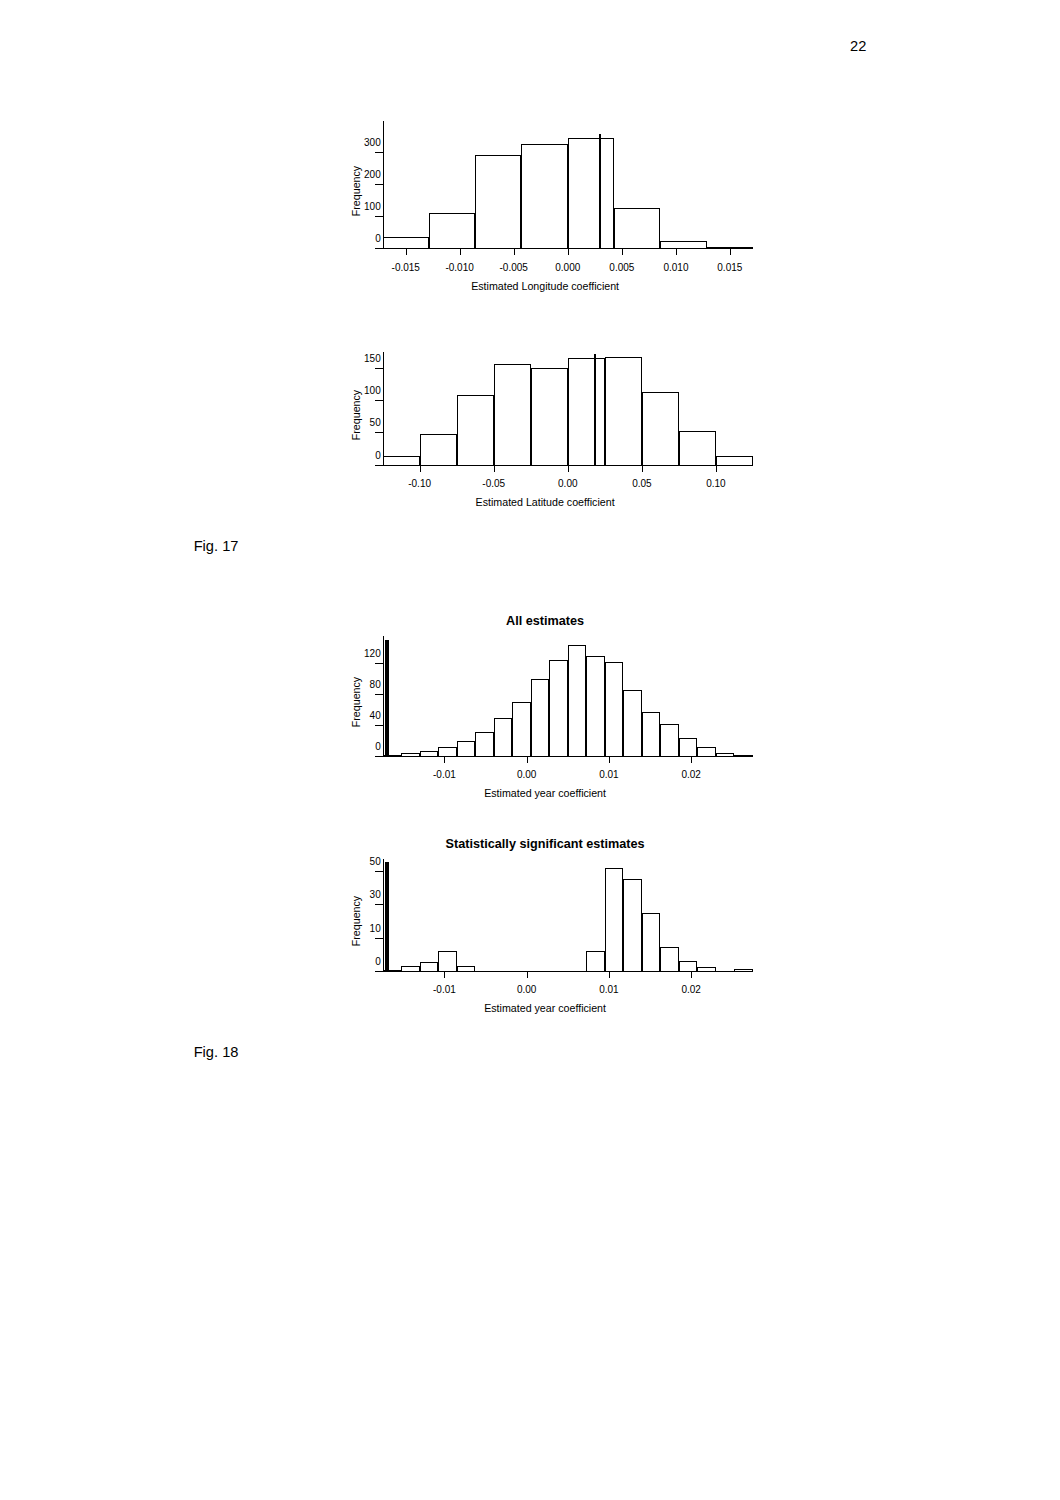22
============================================================ FIGURE 17 : two histograms (Longitude, Latitude) ============================================================
0
100
200
300
-0.015
-0.010
-0.005
0.000
0.005
0.010
0.015
Frequency
Estimated Longitude coefficient
0
50
100
150
-0.10
-0.05
0.00
0.05
0.10
Frequency
Estimated Latitude coefficient
Fig. 17
============================================================ FIGURE 18 : two histograms (All estimates / Statistically significant) ============================================================
All estimates
0
40
80
120
-0.01
0.00
0.01
0.02
Frequency
Estimated year coefficient
Statistically significant estimates
0
10
30
50
-0.01
0.00
0.01
0.02
Frequency
Estimated year coefficient
Fig. 18